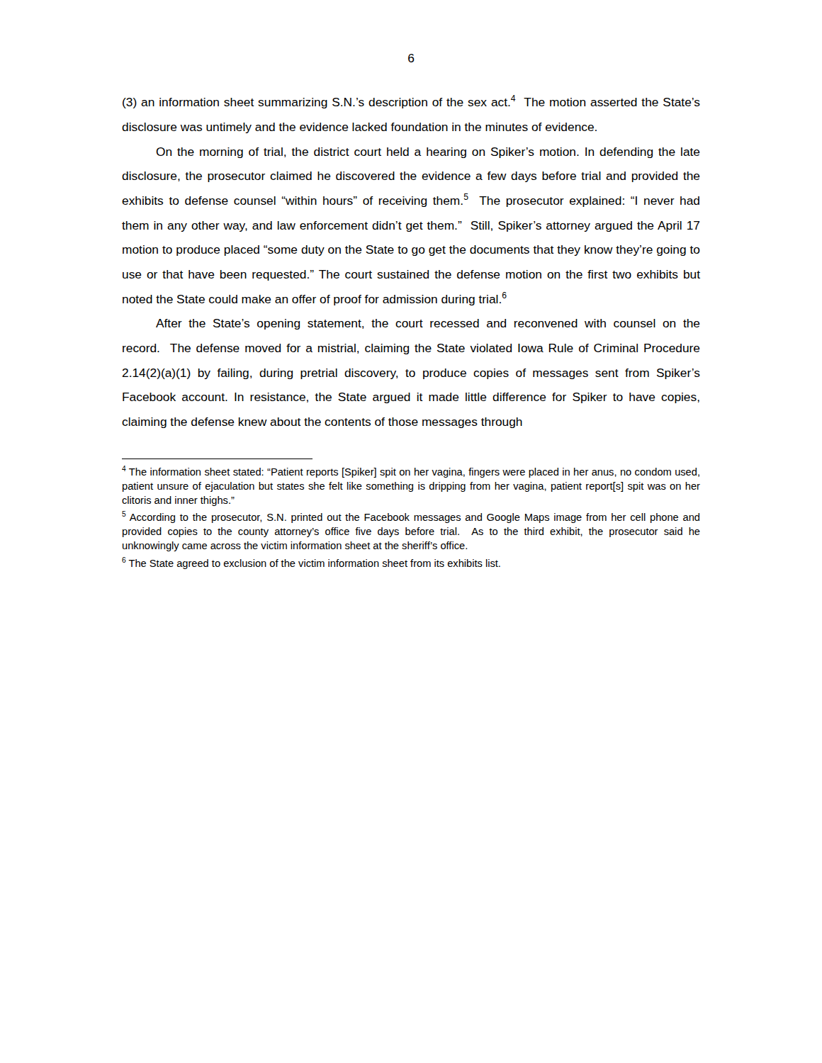6
(3) an information sheet summarizing S.N.’s description of the sex act.4 The motion asserted the State’s disclosure was untimely and the evidence lacked foundation in the minutes of evidence.
On the morning of trial, the district court held a hearing on Spiker’s motion. In defending the late disclosure, the prosecutor claimed he discovered the evidence a few days before trial and provided the exhibits to defense counsel “within hours” of receiving them.5 The prosecutor explained: “I never had them in any other way, and law enforcement didn’t get them.” Still, Spiker’s attorney argued the April 17 motion to produce placed “some duty on the State to go get the documents that they know they’re going to use or that have been requested.” The court sustained the defense motion on the first two exhibits but noted the State could make an offer of proof for admission during trial.6
After the State’s opening statement, the court recessed and reconvened with counsel on the record. The defense moved for a mistrial, claiming the State violated Iowa Rule of Criminal Procedure 2.14(2)(a)(1) by failing, during pretrial discovery, to produce copies of messages sent from Spiker’s Facebook account. In resistance, the State argued it made little difference for Spiker to have copies, claiming the defense knew about the contents of those messages through
4 The information sheet stated: “Patient reports [Spiker] spit on her vagina, fingers were placed in her anus, no condom used, patient unsure of ejaculation but states she felt like something is dripping from her vagina, patient report[s] spit was on her clitoris and inner thighs.”
5 According to the prosecutor, S.N. printed out the Facebook messages and Google Maps image from her cell phone and provided copies to the county attorney’s office five days before trial. As to the third exhibit, the prosecutor said he unknowingly came across the victim information sheet at the sheriff’s office.
6 The State agreed to exclusion of the victim information sheet from its exhibits list.